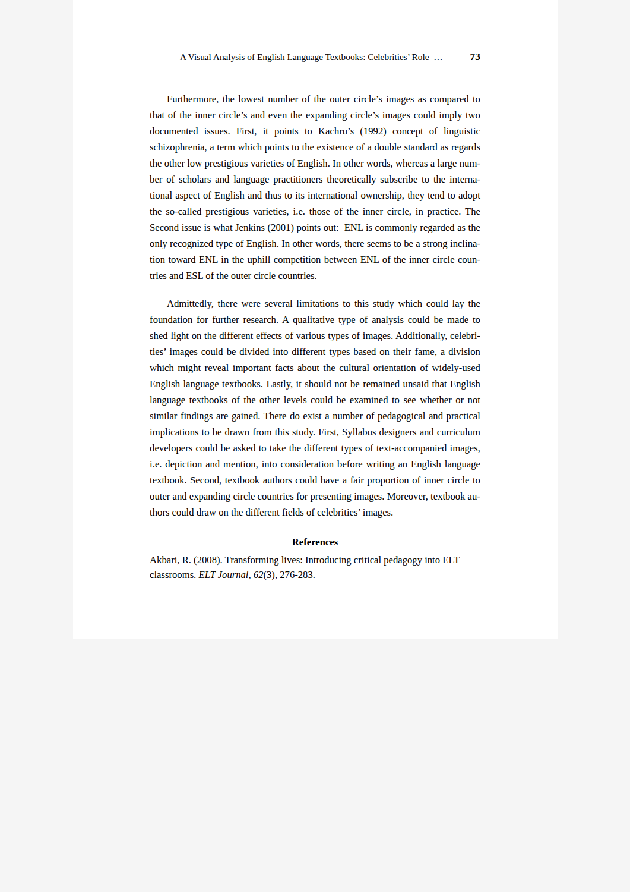A Visual Analysis of English Language Textbooks: Celebrities’ Role …
73
Furthermore, the lowest number of the outer circle’s images as compared to that of the inner circle’s and even the expanding circle’s images could imply two documented issues. First, it points to Kachru’s (1992) concept of linguistic schizophrenia, a term which points to the existence of a double standard as regards the other low prestigious varieties of English. In other words, whereas a large number of scholars and language practitioners theoretically subscribe to the international aspect of English and thus to its international ownership, they tend to adopt the so-called prestigious varieties, i.e. those of the inner circle, in practice. The Second issue is what Jenkins (2001) points out: ENL is commonly regarded as the only recognized type of English. In other words, there seems to be a strong inclination toward ENL in the uphill competition between ENL of the inner circle countries and ESL of the outer circle countries.
Admittedly, there were several limitations to this study which could lay the foundation for further research. A qualitative type of analysis could be made to shed light on the different effects of various types of images. Additionally, celebrities’ images could be divided into different types based on their fame, a division which might reveal important facts about the cultural orientation of widely-used English language textbooks. Lastly, it should not be remained unsaid that English language textbooks of the other levels could be examined to see whether or not similar findings are gained. There do exist a number of pedagogical and practical implications to be drawn from this study. First, Syllabus designers and curriculum developers could be asked to take the different types of text-accompanied images, i.e. depiction and mention, into consideration before writing an English language textbook. Second, textbook authors could have a fair proportion of inner circle to outer and expanding circle countries for presenting images. Moreover, textbook authors could draw on the different fields of celebrities’ images.
References
Akbari, R. (2008). Transforming lives: Introducing critical pedagogy into ELT classrooms. ELT Journal, 62(3), 276-283.